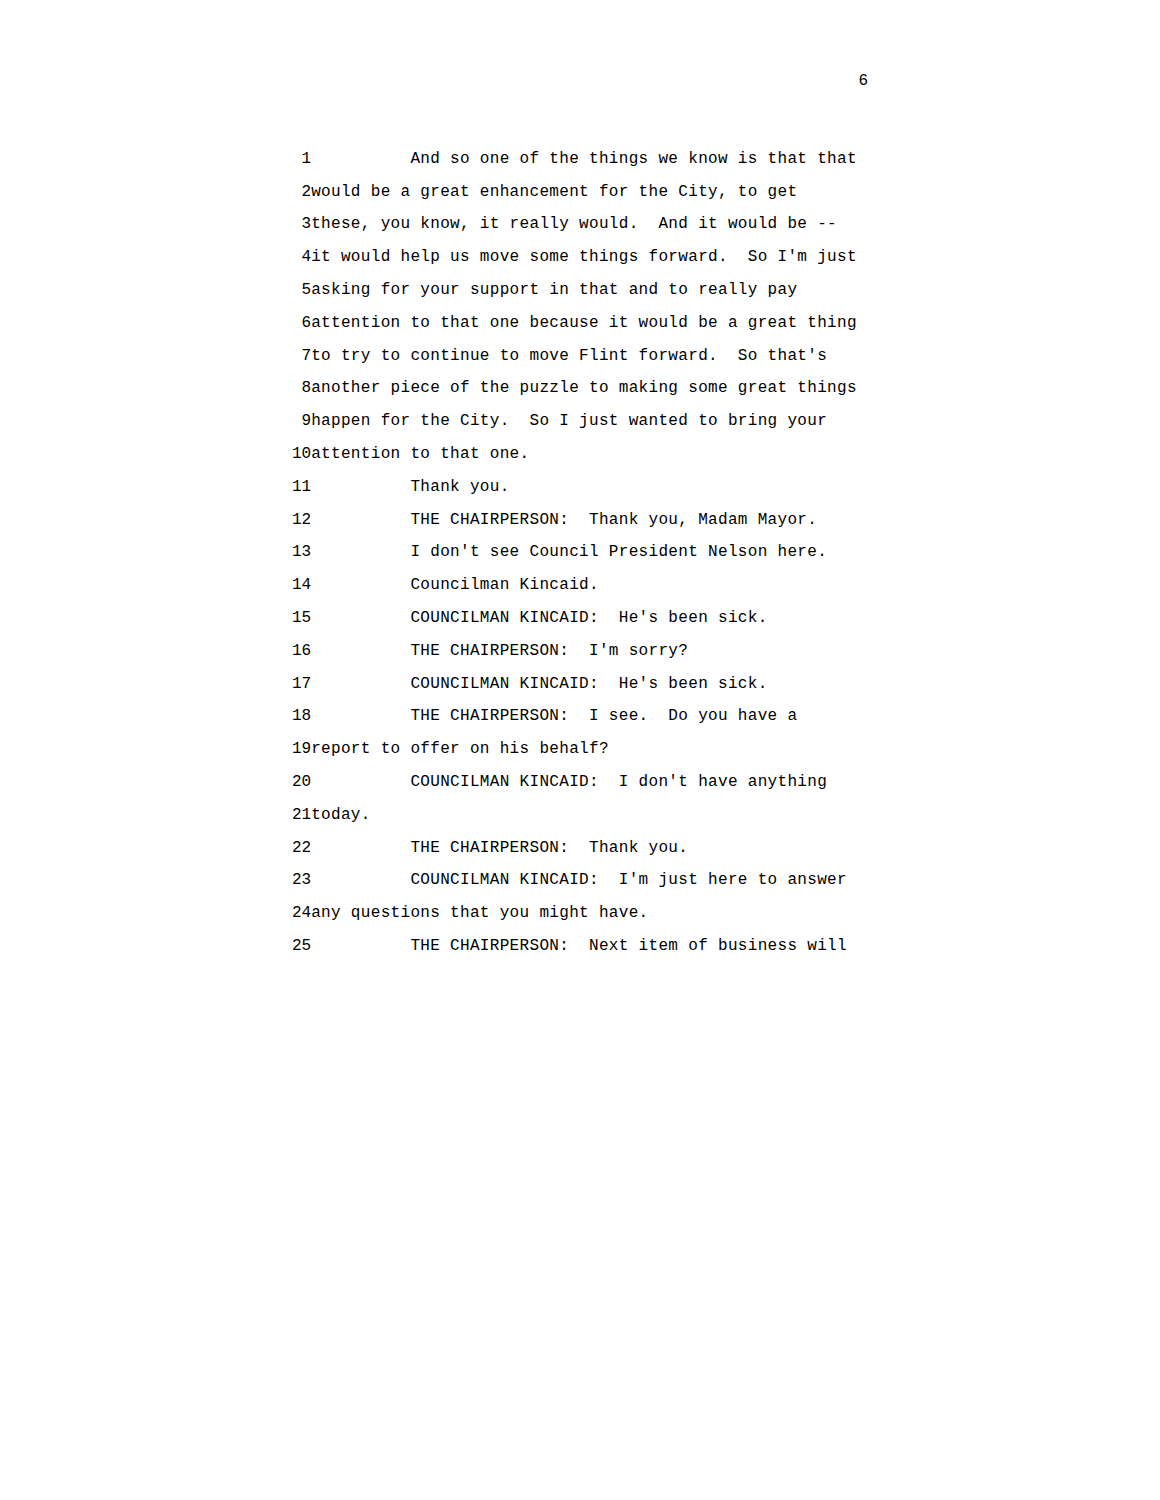6
| 1 | And so one of the things we know is that that |
| 2 | would be a great enhancement for the City, to get |
| 3 | these, you know, it really would. And it would be -- |
| 4 | it would help us move some things forward. So I'm just |
| 5 | asking for your support in that and to really pay |
| 6 | attention to that one because it would be a great thing |
| 7 | to try to continue to move Flint forward. So that's |
| 8 | another piece of the puzzle to making some great things |
| 9 | happen for the City. So I just wanted to bring your |
| 10 | attention to that one. |
| 11 | Thank you. |
| 12 | THE CHAIRPERSON: Thank you, Madam Mayor. |
| 13 | I don't see Council President Nelson here. |
| 14 | Councilman Kincaid. |
| 15 | COUNCILMAN KINCAID: He's been sick. |
| 16 | THE CHAIRPERSON: I'm sorry? |
| 17 | COUNCILMAN KINCAID: He's been sick. |
| 18 | THE CHAIRPERSON: I see. Do you have a |
| 19 | report to offer on his behalf? |
| 20 | COUNCILMAN KINCAID: I don't have anything |
| 21 | today. |
| 22 | THE CHAIRPERSON: Thank you. |
| 23 | COUNCILMAN KINCAID: I'm just here to answer |
| 24 | any questions that you might have. |
| 25 | THE CHAIRPERSON: Next item of business will |